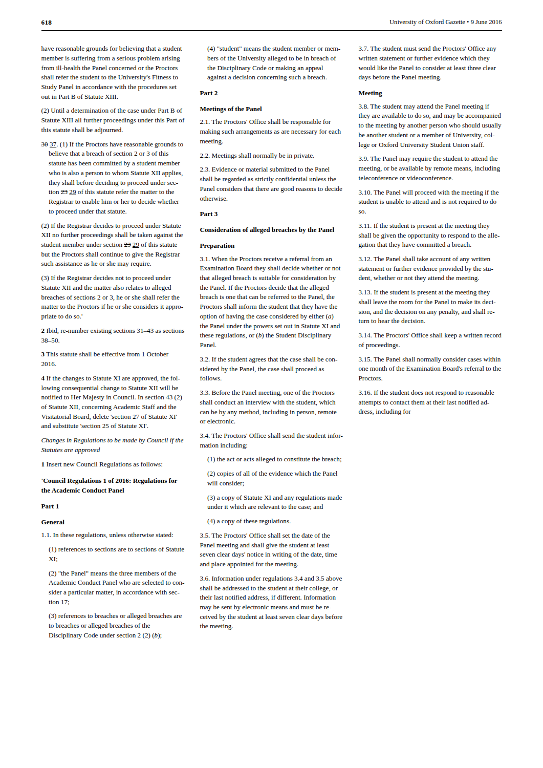618
University of Oxford Gazette • 9 June 2016
have reasonable grounds for believing that a student member is suffering from a serious problem arising from ill-health the Panel concerned or the Proctors shall refer the student to the University's Fitness to Study Panel in accordance with the procedures set out in Part B of Statute XIII.
(2) Until a determination of the case under Part B of Statute XIII all further proceedings under this Part of this statute shall be adjourned.
30 37. (1) If the Proctors have reasonable grounds to believe that a breach of section 2 or 3 of this statute has been committed by a student member who is also a person to whom Statute XII applies, they shall before deciding to proceed under section 23 29 of this statute refer the matter to the Registrar to enable him or her to decide whether to proceed under that statute.
(2) If the Registrar decides to proceed under Statute XII no further proceedings shall be taken against the student member under section 23 29 of this statute but the Proctors shall continue to give the Registrar such assistance as he or she may require.
(3) If the Registrar decides not to proceed under Statute XII and the matter also relates to alleged breaches of sections 2 or 3, he or she shall refer the matter to the Proctors if he or she considers it appropriate to do so.'
2 Ibid, re-number existing sections 31–43 as sections 38–50.
3 This statute shall be effective from 1 October 2016.
4 If the changes to Statute XI are approved, the following consequential change to Statute XII will be notified to Her Majesty in Council. In section 43 (2) of Statute XII, concerning Academic Staff and the Visitatorial Board, delete 'section 27 of Statute XI' and substitute 'section 25 of Statute XI'.
Changes in Regulations to be made by Council if the Statutes are approved
1 Insert new Council Regulations as follows:
'Council Regulations 1 of 2016: Regulations for the Academic Conduct Panel
Part 1
General
1.1. In these regulations, unless otherwise stated:
(1) references to sections are to sections of Statute XI;
(2) "the Panel" means the three members of the Academic Conduct Panel who are selected to consider a particular matter, in accordance with section 17;
(3) references to breaches or alleged breaches are to breaches or alleged breaches of the Disciplinary Code under section 2 (2) (b);
(4) "student" means the student member or members of the University alleged to be in breach of the Disciplinary Code or making an appeal against a decision concerning such a breach.
Part 2
Meetings of the Panel
2.1. The Proctors' Office shall be responsible for making such arrangements as are necessary for each meeting.
2.2. Meetings shall normally be in private.
2.3. Evidence or material submitted to the Panel shall be regarded as strictly confidential unless the Panel considers that there are good reasons to decide otherwise.
Part 3
Consideration of alleged breaches by the Panel
Preparation
3.1. When the Proctors receive a referral from an Examination Board they shall decide whether or not that alleged breach is suitable for consideration by the Panel. If the Proctors decide that the alleged breach is one that can be referred to the Panel, the Proctors shall inform the student that they have the option of having the case considered by either (a) the Panel under the powers set out in Statute XI and these regulations, or (b) the Student Disciplinary Panel.
3.2. If the student agrees that the case shall be considered by the Panel, the case shall proceed as follows.
3.3. Before the Panel meeting, one of the Proctors shall conduct an interview with the student, which can be by any method, including in person, remote or electronic.
3.4. The Proctors' Office shall send the student information including:
(1) the act or acts alleged to constitute the breach;
(2) copies of all of the evidence which the Panel will consider;
(3) a copy of Statute XI and any regulations made under it which are relevant to the case; and
(4) a copy of these regulations.
3.5. The Proctors' Office shall set the date of the Panel meeting and shall give the student at least seven clear days' notice in writing of the date, time and place appointed for the meeting.
3.6. Information under regulations 3.4 and 3.5 above shall be addressed to the student at their college, or their last notified address, if different. Information may be sent by electronic means and must be received by the student at least seven clear days before the meeting.
3.7. The student must send the Proctors' Office any written statement or further evidence which they would like the Panel to consider at least three clear days before the Panel meeting.
Meeting
3.8. The student may attend the Panel meeting if they are available to do so, and may be accompanied to the meeting by another person who should usually be another student or a member of University, college or Oxford University Student Union staff.
3.9. The Panel may require the student to attend the meeting, or be available by remote means, including teleconference or videoconference.
3.10. The Panel will proceed with the meeting if the student is unable to attend and is not required to do so.
3.11. If the student is present at the meeting they shall be given the opportunity to respond to the allegation that they have committed a breach.
3.12. The Panel shall take account of any written statement or further evidence provided by the student, whether or not they attend the meeting.
3.13. If the student is present at the meeting they shall leave the room for the Panel to make its decision, and the decision on any penalty, and shall return to hear the decision.
3.14. The Proctors' Office shall keep a written record of proceedings.
3.15. The Panel shall normally consider cases within one month of the Examination Board's referral to the Proctors.
3.16. If the student does not respond to reasonable attempts to contact them at their last notified address, including for